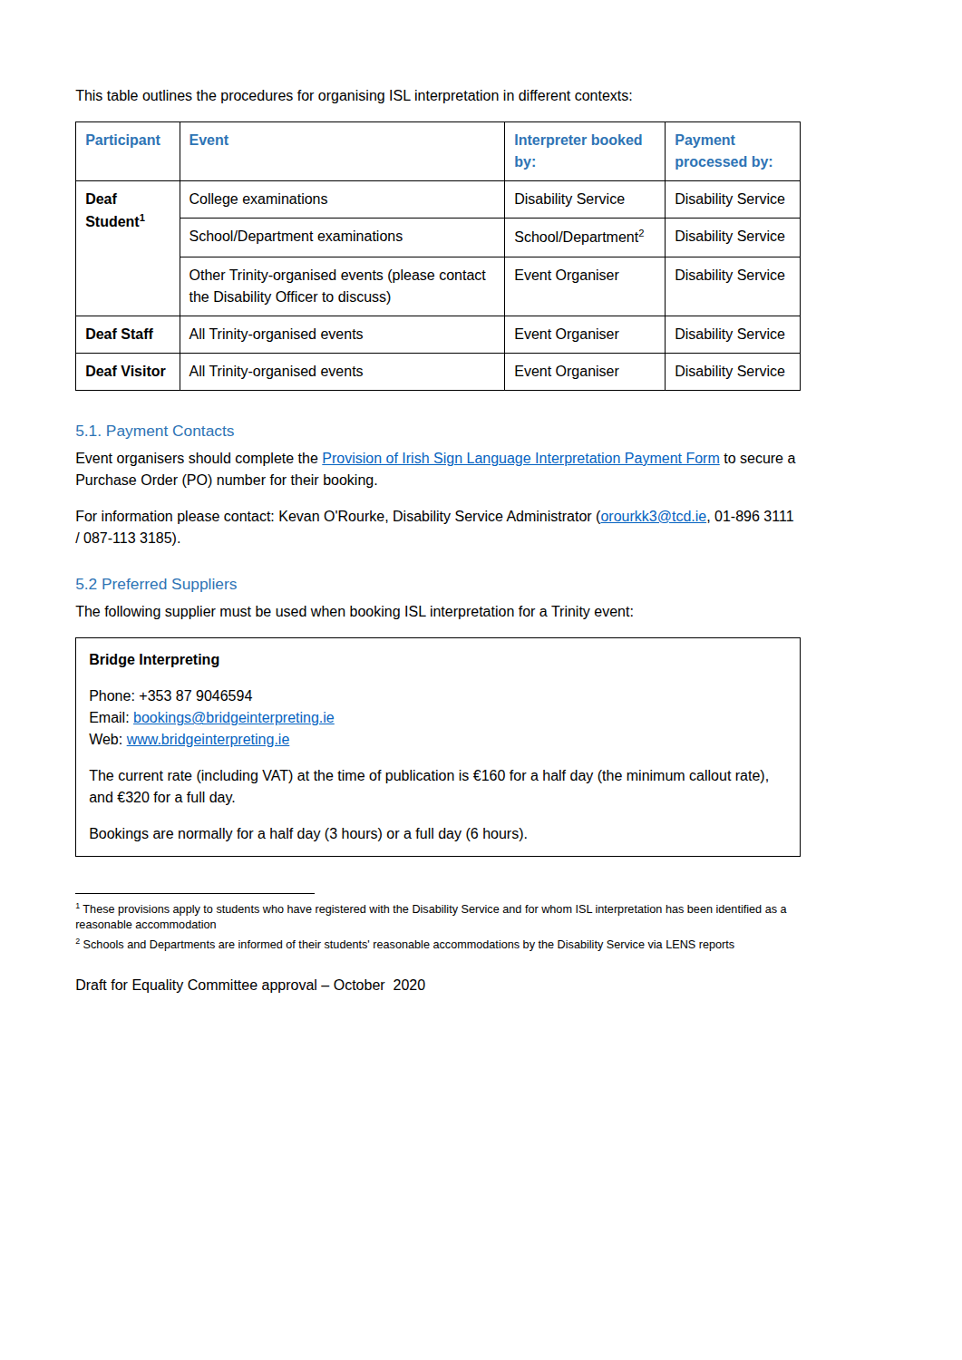This table outlines the procedures for organising ISL interpretation in different contexts:
| Participant | Event | Interpreter booked by: | Payment processed by: |
| --- | --- | --- | --- |
| Deaf Student 1 | College examinations | Disability Service | Disability Service |
| School/Department examinations | School/Department 2 | Disability Service |
| Other Trinity-organised events (please contact the Disability Officer to discuss) | Event Organiser | Disability Service |
| Deaf Staff | All Trinity-organised events | Event Organiser | Disability Service |
| Deaf Visitor | All Trinity-organised events | Event Organiser | Disability Service |
5.1. Payment Contacts
Event organisers should complete the Provision of Irish Sign Language Interpretation Payment Form to secure a Purchase Order (PO) number for their booking.
For information please contact: Kevan O'Rourke, Disability Service Administrator (orourkk3@tcd.ie, 01-896 3111 / 087-113 3185).
5.2 Preferred Suppliers
The following supplier must be used when booking ISL interpretation for a Trinity event:
Bridge Interpreting
Phone: +353 87 9046594
Email: bookings@bridgeinterpreting.ie
Web: www.bridgeinterpreting.ie
The current rate (including VAT) at the time of publication is €160 for a half day (the minimum callout rate), and €320 for a full day.
Bookings are normally for a half day (3 hours) or a full day (6 hours).
1 These provisions apply to students who have registered with the Disability Service and for whom ISL interpretation has been identified as a reasonable accommodation
2 Schools and Departments are informed of their students' reasonable accommodations by the Disability Service via LENS reports
Draft for Equality Committee approval – October 2020